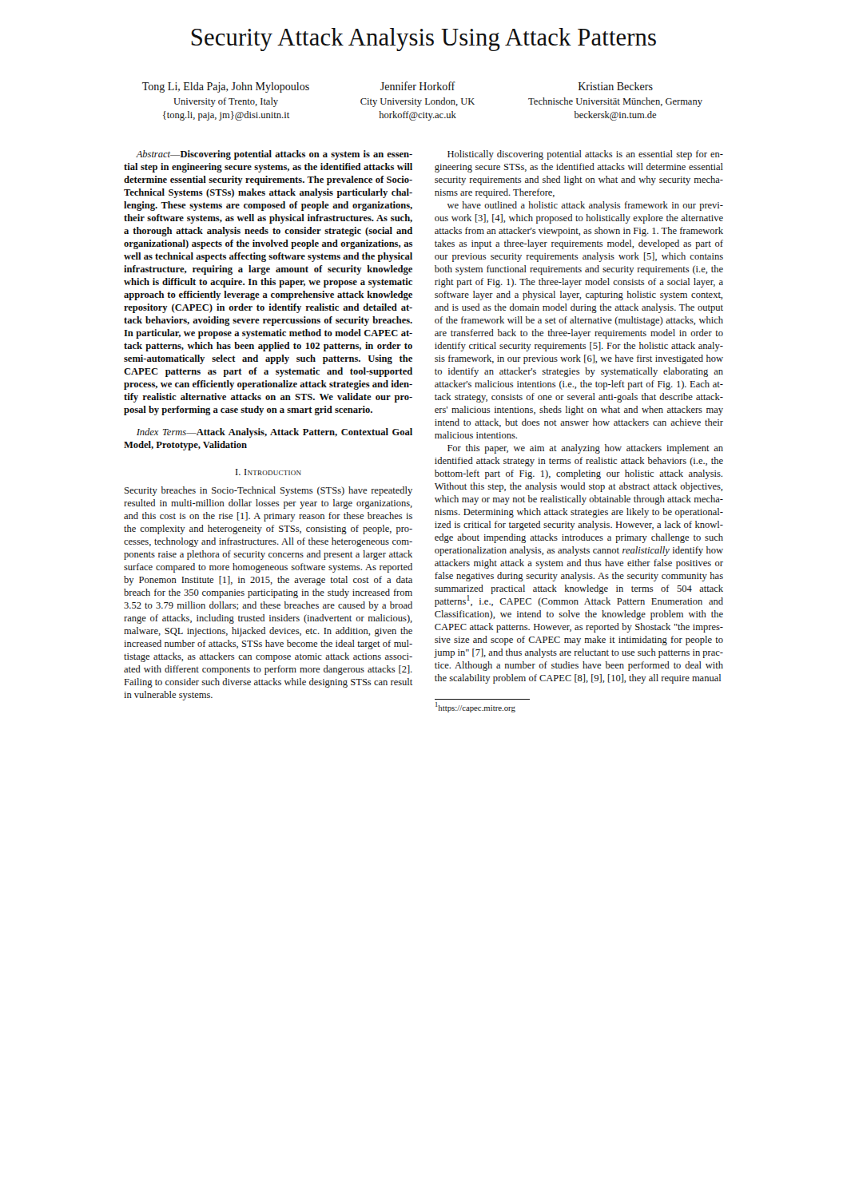Security Attack Analysis Using Attack Patterns
| Tong Li, Elda Paja, John Mylopoulos University of Trento, Italy {tong.li, paja, jm}@disi.unitn.it | Jennifer Horkoff City University London, UK horkoff@city.ac.uk | Kristian Beckers Technische Universität München, Germany beckersk@in.tum.de |
Abstract—Discovering potential attacks on a system is an essential step in engineering secure systems, as the identified attacks will determine essential security requirements. The prevalence of Socio-Technical Systems (STSs) makes attack analysis particularly challenging. These systems are composed of people and organizations, their software systems, as well as physical infrastructures. As such, a thorough attack analysis needs to consider strategic (social and organizational) aspects of the involved people and organizations, as well as technical aspects affecting software systems and the physical infrastructure, requiring a large amount of security knowledge which is difficult to acquire. In this paper, we propose a systematic approach to efficiently leverage a comprehensive attack knowledge repository (CAPEC) in order to identify realistic and detailed attack behaviors, avoiding severe repercussions of security breaches. In particular, we propose a systematic method to model CAPEC attack patterns, which has been applied to 102 patterns, in order to semi-automatically select and apply such patterns. Using the CAPEC patterns as part of a systematic and tool-supported process, we can efficiently operationalize attack strategies and identify realistic alternative attacks on an STS. We validate our proposal by performing a case study on a smart grid scenario.
Index Terms—Attack Analysis, Attack Pattern, Contextual Goal Model, Prototype, Validation
I. Introduction
Security breaches in Socio-Technical Systems (STSs) have repeatedly resulted in multi-million dollar losses per year to large organizations, and this cost is on the rise [1]. A primary reason for these breaches is the complexity and heterogeneity of STSs, consisting of people, processes, technology and infrastructures. All of these heterogeneous components raise a plethora of security concerns and present a larger attack surface compared to more homogeneous software systems. As reported by Ponemon Institute [1], in 2015, the average total cost of a data breach for the 350 companies participating in the study increased from 3.52 to 3.79 million dollars; and these breaches are caused by a broad range of attacks, including trusted insiders (inadvertent or malicious), malware, SQL injections, hijacked devices, etc. In addition, given the increased number of attacks, STSs have become the ideal target of multistage attacks, as attackers can compose atomic attack actions associated with different components to perform more dangerous attacks [2]. Failing to consider such diverse attacks while designing STSs can result in vulnerable systems.
Holistically discovering potential attacks is an essential step for engineering secure STSs, as the identified attacks will determine essential security requirements and shed light on what and why security mechanisms are required. Therefore,
we have outlined a holistic attack analysis framework in our previous work [3], [4], which proposed to holistically explore the alternative attacks from an attacker's viewpoint, as shown in Fig. 1. The framework takes as input a three-layer requirements model, developed as part of our previous security requirements analysis work [5], which contains both system functional requirements and security requirements (i.e, the right part of Fig. 1). The three-layer model consists of a social layer, a software layer and a physical layer, capturing holistic system context, and is used as the domain model during the attack analysis. The output of the framework will be a set of alternative (multistage) attacks, which are transferred back to the three-layer requirements model in order to identify critical security requirements [5]. For the holistic attack analysis framework, in our previous work [6], we have first investigated how to identify an attacker's strategies by systematically elaborating an attacker's malicious intentions (i.e., the top-left part of Fig. 1). Each attack strategy, consists of one or several anti-goals that describe attackers' malicious intentions, sheds light on what and when attackers may intend to attack, but does not answer how attackers can achieve their malicious intentions.
For this paper, we aim at analyzing how attackers implement an identified attack strategy in terms of realistic attack behaviors (i.e., the bottom-left part of Fig. 1), completing our holistic attack analysis. Without this step, the analysis would stop at abstract attack objectives, which may or may not be realistically obtainable through attack mechanisms. Determining which attack strategies are likely to be operationalized is critical for targeted security analysis. However, a lack of knowledge about impending attacks introduces a primary challenge to such operationalization analysis, as analysts cannot realistically identify how attackers might attack a system and thus have either false positives or false negatives during security analysis. As the security community has summarized practical attack knowledge in terms of 504 attack patterns1, i.e., CAPEC (Common Attack Pattern Enumeration and Classification), we intend to solve the knowledge problem with the CAPEC attack patterns. However, as reported by Shostack "the impressive size and scope of CAPEC may make it intimidating for people to jump in" [7], and thus analysts are reluctant to use such patterns in practice. Although a number of studies have been performed to deal with the scalability problem of CAPEC [8], [9], [10], they all require manual
1https://capec.mitre.org